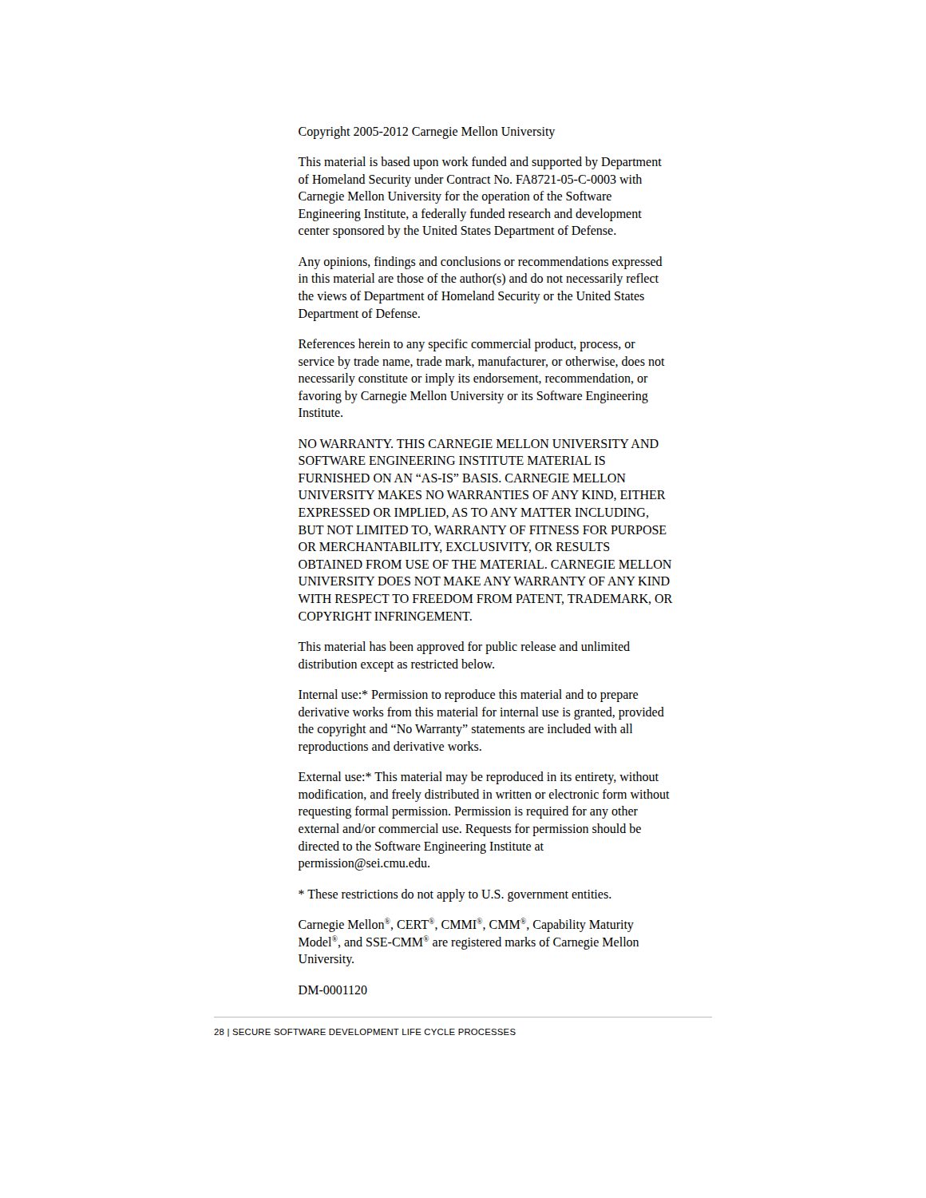Copyright 2005-2012 Carnegie Mellon University
This material is based upon work funded and supported by Department of Homeland Security under Contract No. FA8721-05-C-0003 with Carnegie Mellon University for the operation of the Software Engineering Institute, a federally funded research and development center sponsored by the United States Department of Defense.
Any opinions, findings and conclusions or recommendations expressed in this material are those of the author(s) and do not necessarily reflect the views of Department of Homeland Security or the United States Department of Defense.
References herein to any specific commercial product, process, or service by trade name, trade mark, manufacturer, or otherwise, does not necessarily constitute or imply its endorsement, recommendation, or favoring by Carnegie Mellon University or its Software Engineering Institute.
NO WARRANTY. THIS CARNEGIE MELLON UNIVERSITY AND SOFTWARE ENGINEERING INSTITUTE MATERIAL IS FURNISHED ON AN “AS-IS” BASIS. CARNEGIE MELLON UNIVERSITY MAKES NO WARRANTIES OF ANY KIND, EITHER EXPRESSED OR IMPLIED, AS TO ANY MATTER INCLUDING, BUT NOT LIMITED TO, WARRANTY OF FITNESS FOR PURPOSE OR MERCHANTABILITY, EXCLUSIVITY, OR RESULTS OBTAINED FROM USE OF THE MATERIAL. CARNEGIE MELLON UNIVERSITY DOES NOT MAKE ANY WARRANTY OF ANY KIND WITH RESPECT TO FREEDOM FROM PATENT, TRADEMARK, OR COPYRIGHT INFRINGEMENT.
This material has been approved for public release and unlimited distribution except as restricted below.
Internal use:* Permission to reproduce this material and to prepare derivative works from this material for internal use is granted, provided the copyright and “No Warranty” statements are included with all reproductions and derivative works.
External use:* This material may be reproduced in its entirety, without modification, and freely distributed in written or electronic form without requesting formal permission. Permission is required for any other external and/or commercial use. Requests for permission should be directed to the Software Engineering Institute at permission@sei.cmu.edu.
* These restrictions do not apply to U.S. government entities.
Carnegie Mellon®, CERT®, CMMI®, CMM®, Capability Maturity Model®, and SSE-CMM® are registered marks of Carnegie Mellon University.
DM-0001120
28 | SECURE SOFTWARE DEVELOPMENT LIFE CYCLE PROCESSES